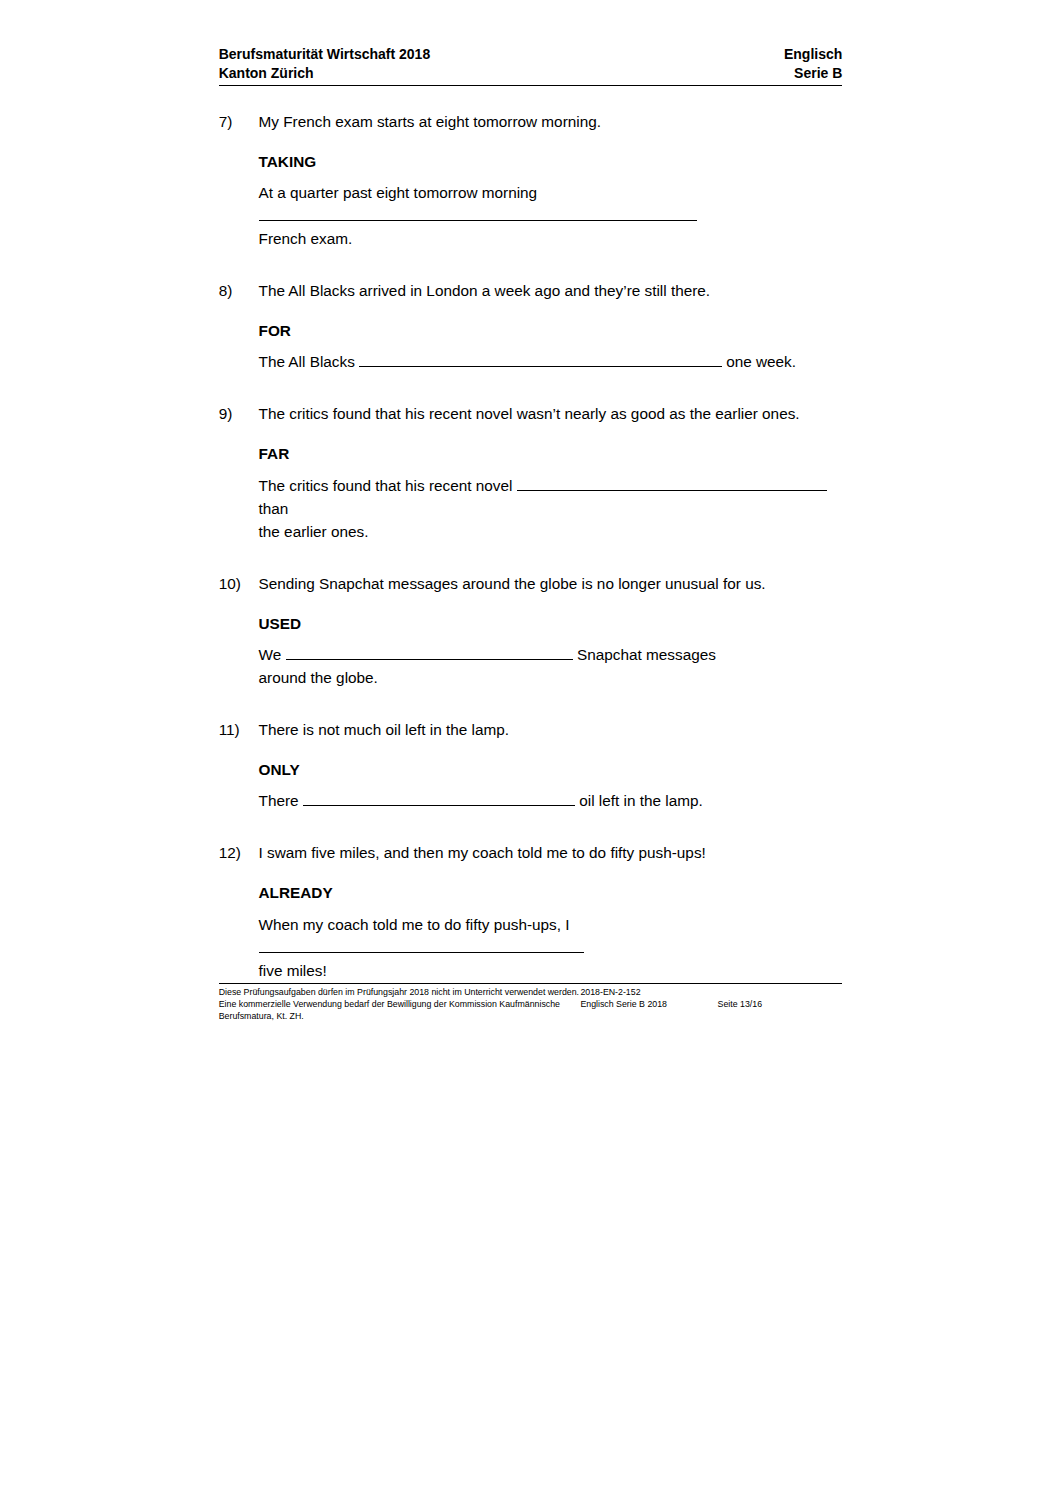Berufsmaturität Wirtschaft 2018 Englisch
Kanton Zürich Serie B
7)
My French exam starts at eight tomorrow morning.
TAKING
At a quarter past eight tomorrow morning
French exam.
8)
The All Blacks arrived in London a week ago and they’re still there.
FOR
The All Blacks one week.
9)
The critics found that his recent novel wasn’t nearly as good as the earlier ones.
FAR
The critics found that his recent novel than
the earlier ones.
10)
Sending Snapchat messages around the globe is no longer unusual for us.
USED
We Snapchat messages
around the globe.
11)
There is not much oil left in the lamp.
ONLY
There oil left in the lamp.
12)
I swam five miles, and then my coach told me to do fifty push-ups!
ALREADY
When my coach told me to do fifty push-ups, I
five miles!
| Diese Prüfungsaufgaben dürfen im Prüfungsjahr 2018 nicht im Unterricht verwendet werden. | 2018-EN-2-152 | |
| Eine kommerzielle Verwendung bedarf der Bewilligung der Kommission Kaufmännische Berufsmatura, Kt. ZH. | Englisch Serie B 2018 | Seite 13/16 |